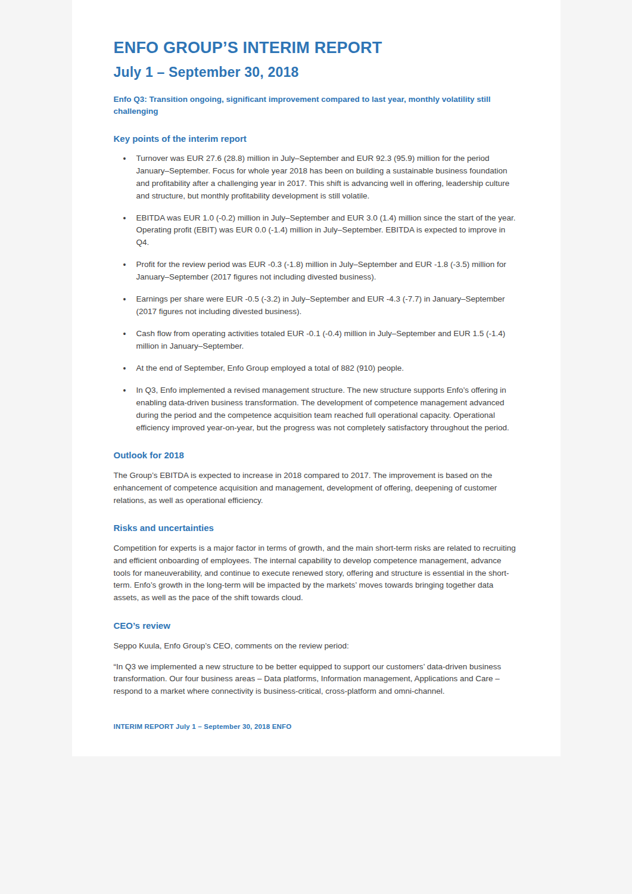ENFO GROUP’S INTERIM REPORT
July 1 – September 30, 2018
Enfo Q3: Transition ongoing, significant improvement compared to last year, monthly volatility still challenging
Key points of the interim report
Turnover was EUR 27.6 (28.8) million in July–September and EUR 92.3 (95.9) million for the period January–September. Focus for whole year 2018 has been on building a sustainable business foundation and profitability after a challenging year in 2017. This shift is advancing well in offering, leadership culture and structure, but monthly profitability development is still volatile.
EBITDA was EUR 1.0 (-0.2) million in July–September and EUR 3.0 (1.4) million since the start of the year. Operating profit (EBIT) was EUR 0.0 (-1.4) million in July–September. EBITDA is expected to improve in Q4.
Profit for the review period was EUR -0.3 (-1.8) million in July–September and EUR -1.8 (-3.5) million for January–September (2017 figures not including divested business).
Earnings per share were EUR -0.5 (-3.2) in July–September and EUR -4.3 (-7.7) in January–September (2017 figures not including divested business).
Cash flow from operating activities totaled EUR -0.1 (-0.4) million in July–September and EUR 1.5 (-1.4) million in January–September.
At the end of September, Enfo Group employed a total of 882 (910) people.
In Q3, Enfo implemented a revised management structure. The new structure supports Enfo’s offering in enabling data-driven business transformation. The development of competence management advanced during the period and the competence acquisition team reached full operational capacity. Operational efficiency improved year-on-year, but the progress was not completely satisfactory throughout the period.
Outlook for 2018
The Group’s EBITDA is expected to increase in 2018 compared to 2017. The improvement is based on the enhancement of competence acquisition and management, development of offering, deepening of customer relations, as well as operational efficiency.
Risks and uncertainties
Competition for experts is a major factor in terms of growth, and the main short-term risks are related to recruiting and efficient onboarding of employees. The internal capability to develop competence management, advance tools for maneuverability, and continue to execute renewed story, offering and structure is essential in the short-term. Enfo’s growth in the long-term will be impacted by the markets’ moves towards bringing together data assets, as well as the pace of the shift towards cloud.
CEO’s review
Seppo Kuula, Enfo Group’s CEO, comments on the review period:
“In Q3 we implemented a new structure to be better equipped to support our customers’ data-driven business transformation. Our four business areas – Data platforms, Information management, Applications and Care – respond to a market where connectivity is business-critical, cross-platform and omni-channel.
INTERIM REPORT July 1 – September 30, 2018 ENFO